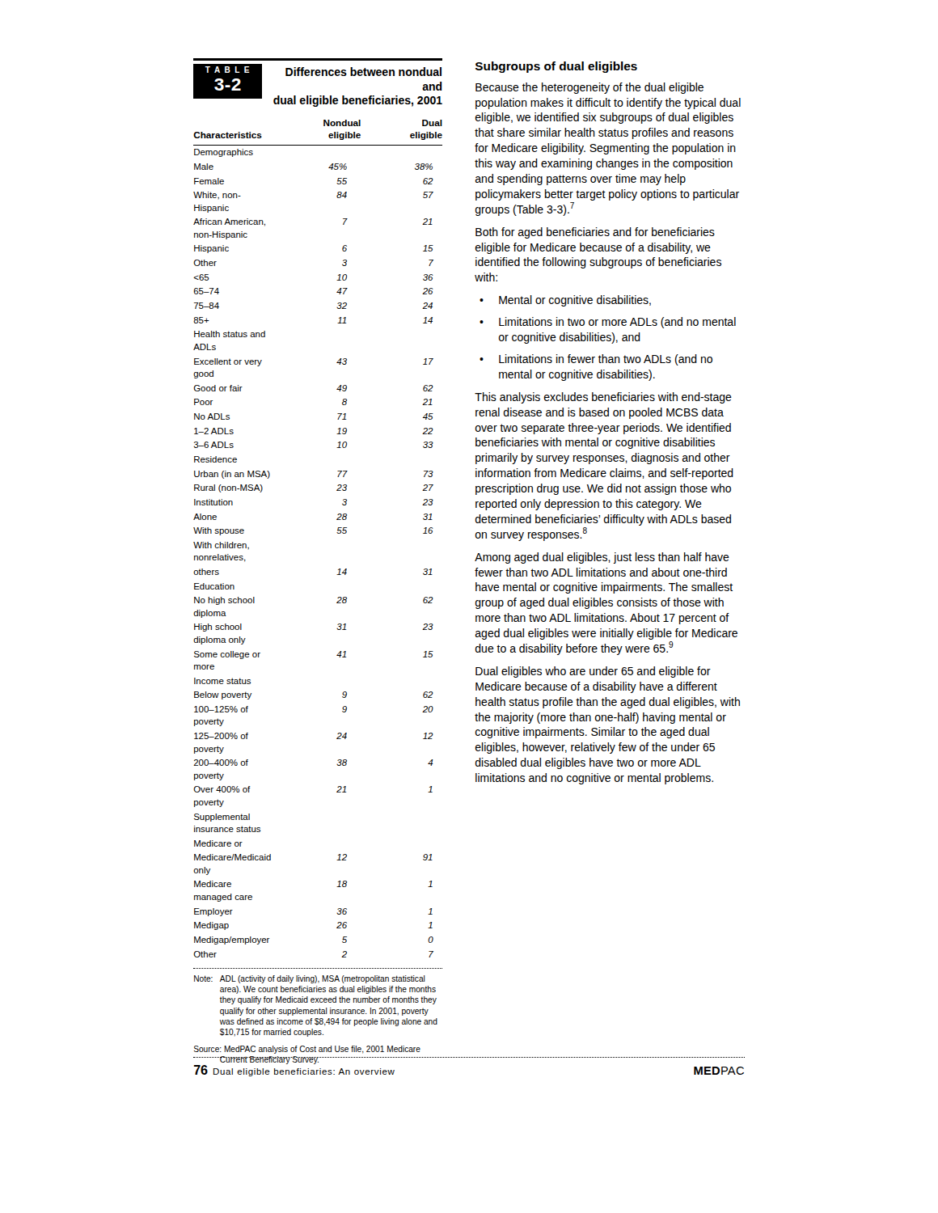T A B L E
3-2
Differences between nondual and
dual eligible beneficiaries, 2001
| Characteristics | Nondual eligible | Dual eligible |
| --- | --- | --- |
| Demographics | | |
| Male | 45% | 38% |
| Female | 55 | 62 |
| White, non-Hispanic | 84 | 57 |
| African American, non-Hispanic | 7 | 21 |
| Hispanic | 6 | 15 |
| Other | 3 | 7 |
| <65 | 10 | 36 |
| 65–74 | 47 | 26 |
| 75–84 | 32 | 24 |
| 85+ | 11 | 14 |
| Health status and ADLs | | |
| Excellent or very good | 43 | 17 |
| Good or fair | 49 | 62 |
| Poor | 8 | 21 |
| No ADLs | 71 | 45 |
| 1–2 ADLs | 19 | 22 |
| 3–6 ADLs | 10 | 33 |
| Residence | | |
| Urban (in an MSA) | 77 | 73 |
| Rural (non-MSA) | 23 | 27 |
| Institution | 3 | 23 |
| Alone | 28 | 31 |
| With spouse | 55 | 16 |
| With children, nonrelatives, | | |
| others | 14 | 31 |
| Education | | |
| No high school diploma | 28 | 62 |
| High school diploma only | 31 | 23 |
| Some college or more | 41 | 15 |
| Income status | | |
| Below poverty | 9 | 62 |
| 100–125% of poverty | 9 | 20 |
| 125–200% of poverty | 24 | 12 |
| 200–400% of poverty | 38 | 4 |
| Over 400% of poverty | 21 | 1 |
| Supplemental insurance status | | |
| Medicare or | | |
| Medicare/Medicaid only | 12 | 91 |
| Medicare managed care | 18 | 1 |
| Employer | 36 | 1 |
| Medigap | 26 | 1 |
| Medigap/employer | 5 | 0 |
| Other | 2 | 7 |
Note: ADL (activity of daily living), MSA (metropolitan statistical area). We count beneficiaries as dual eligibles if the months they qualify for Medicaid exceed the number of months they qualify for other supplemental insurance. In 2001, poverty was defined as income of $8,494 for people living alone and $10,715 for married couples.
Source: MedPAC analysis of Cost and Use file, 2001 Medicare Current Beneficiary Survey.
Subgroups of dual eligibles
Because the heterogeneity of the dual eligible population makes it difficult to identify the typical dual eligible, we identified six subgroups of dual eligibles that share similar health status profiles and reasons for Medicare eligibility. Segmenting the population in this way and examining changes in the composition and spending patterns over time may help policymakers better target policy options to particular groups (Table 3-3).7
Both for aged beneficiaries and for beneficiaries eligible for Medicare because of a disability, we identified the following subgroups of beneficiaries with:
Mental or cognitive disabilities,
Limitations in two or more ADLs (and no mental or cognitive disabilities), and
Limitations in fewer than two ADLs (and no mental or cognitive disabilities).
This analysis excludes beneficiaries with end-stage renal disease and is based on pooled MCBS data over two separate three-year periods. We identified beneficiaries with mental or cognitive disabilities primarily by survey responses, diagnosis and other information from Medicare claims, and self-reported prescription drug use. We did not assign those who reported only depression to this category. We determined beneficiaries’ difficulty with ADLs based on survey responses.8
Among aged dual eligibles, just less than half have fewer than two ADL limitations and about one-third have mental or cognitive impairments. The smallest group of aged dual eligibles consists of those with more than two ADL limitations. About 17 percent of aged dual eligibles were initially eligible for Medicare due to a disability before they were 65.9
Dual eligibles who are under 65 and eligible for Medicare because of a disability have a different health status profile than the aged dual eligibles, with the majority (more than one-half) having mental or cognitive impairments. Similar to the aged dual eligibles, however, relatively few of the under 65 disabled dual eligibles have two or more ADL limitations and no cognitive or mental problems.
76 Dual eligible beneficiaries: An overview
MEDPAC